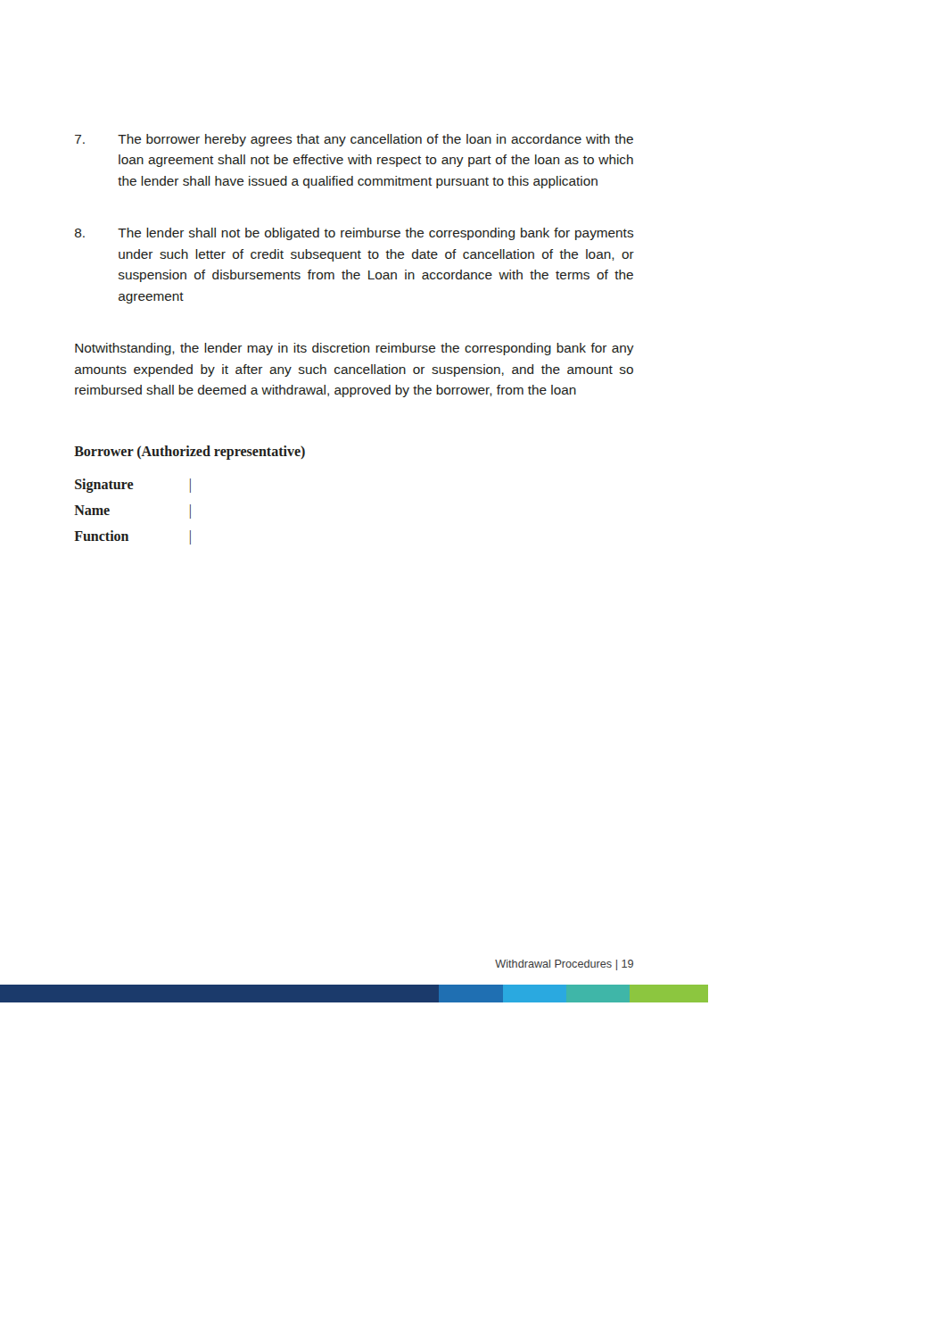7. The borrower hereby agrees that any cancellation of the loan in accordance with the loan agreement shall not be effective with respect to any part of the loan as to which the lender shall have issued a qualified commitment pursuant to this application
8. The lender shall not be obligated to reimburse the corresponding bank for payments under such letter of credit subsequent to the date of cancellation of the loan, or suspension of disbursements from the Loan in accordance with the terms of the agreement
Notwithstanding, the lender may in its discretion reimburse the corresponding bank for any amounts expended by it after any such cancellation or suspension, and the amount so reimbursed shall be deemed a withdrawal, approved by the borrower, from the loan
Borrower (Authorized representative)
| Signature | / |
| Name | / |
| Function | / |
Withdrawal Procedures | 19